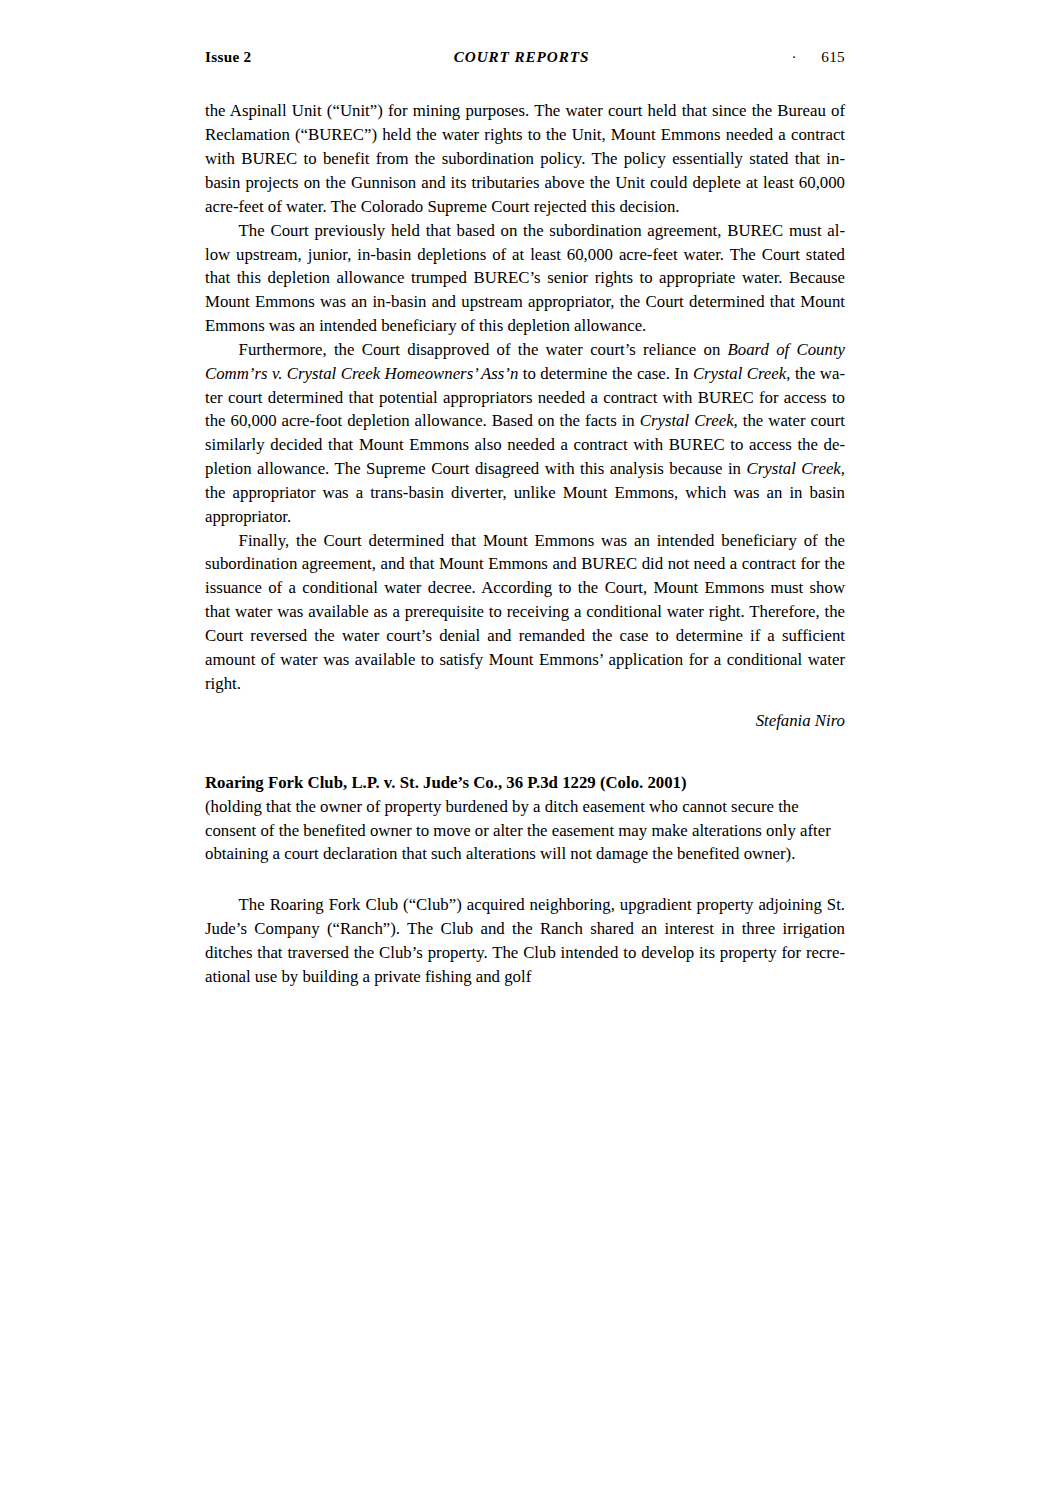Issue 2 COURT REPORTS ·615
the Aspinall Unit (“Unit”) for mining purposes. The water court held that since the Bureau of Reclamation (“BUREC”) held the water rights to the Unit, Mount Emmons needed a contract with BUREC to benefit from the subordination policy. The policy essentially stated that in-basin projects on the Gunnison and its tributaries above the Unit could deplete at least 60,000 acre-feet of water. The Colorado Supreme Court rejected this decision.
The Court previously held that based on the subordination agreement, BUREC must allow upstream, junior, in-basin depletions of at least 60,000 acre-feet water. The Court stated that this depletion allowance trumped BUREC’s senior rights to appropriate water. Because Mount Emmons was an in-basin and upstream appropriator, the Court determined that Mount Emmons was an intended beneficiary of this depletion allowance.
Furthermore, the Court disapproved of the water court’s reliance on Board of County Comm’rs v. Crystal Creek Homeowners’ Ass’n to determine the case. In Crystal Creek, the water court determined that potential appropriators needed a contract with BUREC for access to the 60,000 acre-foot depletion allowance. Based on the facts in Crystal Creek, the water court similarly decided that Mount Emmons also needed a contract with BUREC to access the depletion allowance. The Supreme Court disagreed with this analysis because in Crystal Creek, the appropriator was a trans-basin diverter, unlike Mount Emmons, which was an in basin appropriator.
Finally, the Court determined that Mount Emmons was an intended beneficiary of the subordination agreement, and that Mount Emmons and BUREC did not need a contract for the issuance of a conditional water decree. According to the Court, Mount Emmons must show that water was available as a prerequisite to receiving a conditional water right. Therefore, the Court reversed the water court’s denial and remanded the case to determine if a sufficient amount of water was available to satisfy Mount Emmons’ application for a conditional water right.
Stefania Niro
Roaring Fork Club, L.P. v. St. Jude’s Co., 36 P.3d 1229 (Colo. 2001) (holding that the owner of property burdened by a ditch easement who cannot secure the consent of the benefited owner to move or alter the easement may make alterations only after obtaining a court declaration that such alterations will not damage the benefited owner).
The Roaring Fork Club (“Club”) acquired neighboring, upgradient property adjoining St. Jude’s Company (“Ranch”). The Club and the Ranch shared an interest in three irrigation ditches that traversed the Club’s property. The Club intended to develop its property for recreational use by building a private fishing and golf